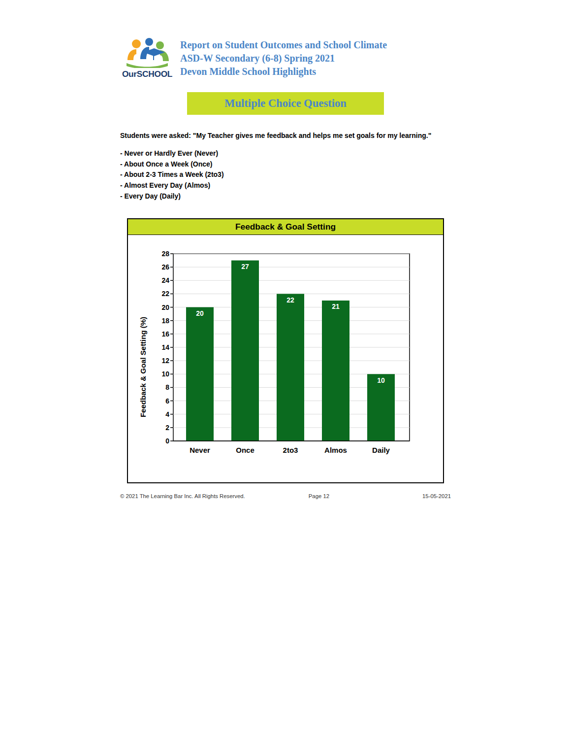Our SCHOOL
Report on Student Outcomes and School Climate
ASD-W Secondary (6-8) Spring 2021
Devon Middle School Highlights
Multiple Choice Question
Students were asked: "My Teacher gives me feedback and helps me set goals for my learning."
- Never or Hardly Ever (Never)
- About Once a Week (Once)
- About 2-3 Times a Week (2to3)
- Almost Every Day (Almos)
- Every Day (Daily)
Feedback & Goal Setting
Feedback & Goal Setting (%) 0 2 4 6 8 10 12 14 16 18 20 22 24 26 28 20 27 22 21 10 Never Once 2to3 Almos Daily
© 2021 The Learning Bar Inc. All Rights Reserved.
Page 12
15-05-2021